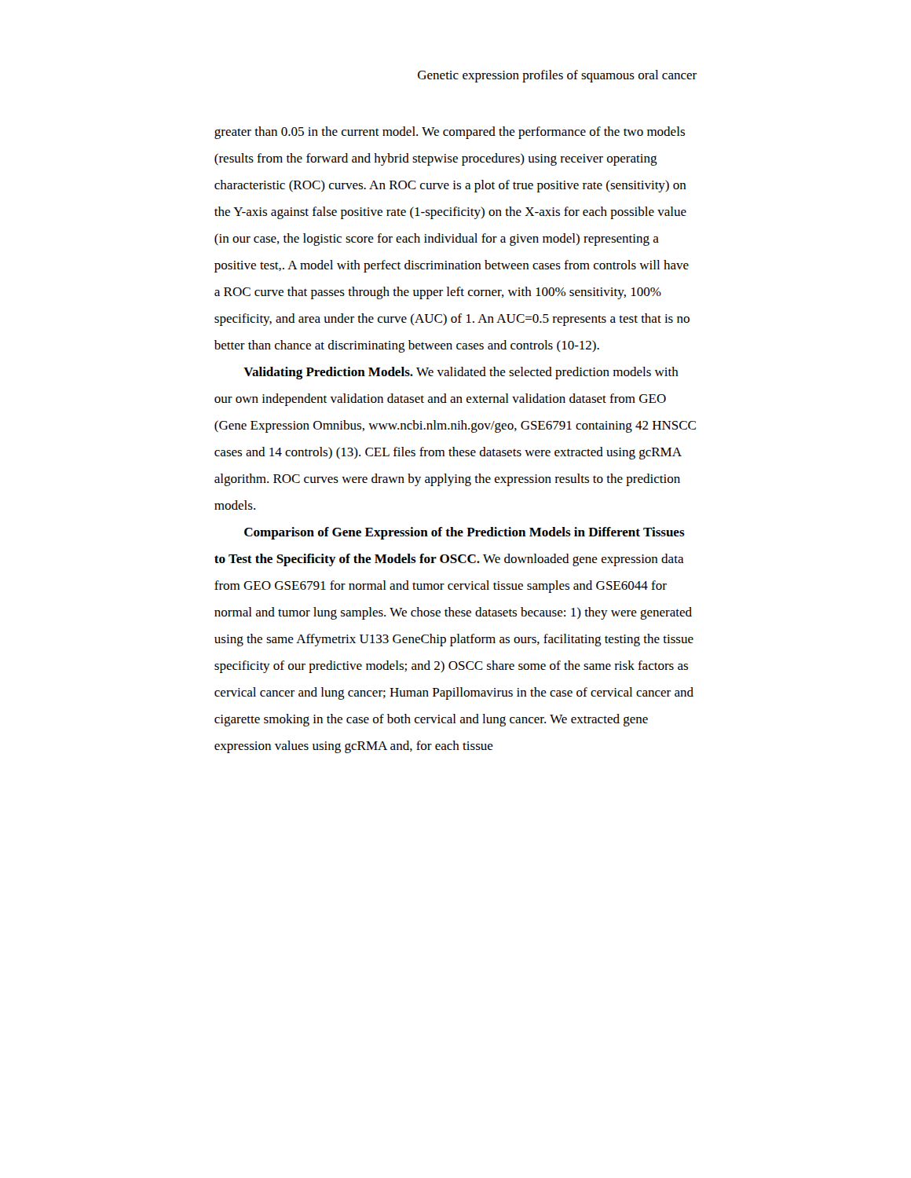Genetic expression profiles of squamous oral cancer
greater than 0.05 in the current model. We compared the performance of the two models (results from the forward and hybrid stepwise procedures) using receiver operating characteristic (ROC) curves. An ROC curve is a plot of true positive rate (sensitivity) on the Y-axis against false positive rate (1-specificity) on the X-axis for each possible value (in our case, the logistic score for each individual for a given model) representing a positive test,. A model with perfect discrimination between cases from controls will have a ROC curve that passes through the upper left corner, with 100% sensitivity, 100% specificity, and area under the curve (AUC) of 1. An AUC=0.5 represents a test that is no better than chance at discriminating between cases and controls (10-12).
Validating Prediction Models. We validated the selected prediction models with our own independent validation dataset and an external validation dataset from GEO (Gene Expression Omnibus, www.ncbi.nlm.nih.gov/geo, GSE6791 containing 42 HNSCC cases and 14 controls) (13). CEL files from these datasets were extracted using gcRMA algorithm. ROC curves were drawn by applying the expression results to the prediction models.
Comparison of Gene Expression of the Prediction Models in Different Tissues to Test the Specificity of the Models for OSCC. We downloaded gene expression data from GEO GSE6791 for normal and tumor cervical tissue samples and GSE6044 for normal and tumor lung samples. We chose these datasets because: 1) they were generated using the same Affymetrix U133 GeneChip platform as ours, facilitating testing the tissue specificity of our predictive models; and 2) OSCC share some of the same risk factors as cervical cancer and lung cancer; Human Papillomavirus in the case of cervical cancer and cigarette smoking in the case of both cervical and lung cancer. We extracted gene expression values using gcRMA and, for each tissue